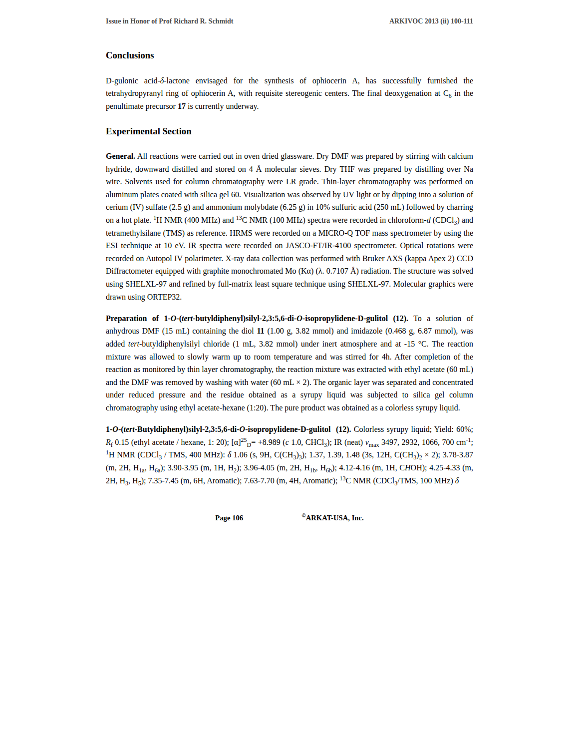Issue in Honor of Prof Richard R. Schmidt ARKIVOC 2013 (ii) 100-111
Conclusions
D-gulonic acid-δ-lactone envisaged for the synthesis of ophiocerin A, has successfully furnished the tetrahydropyranyl ring of ophiocerin A, with requisite stereogenic centers. The final deoxygenation at C6 in the penultimate precursor 17 is currently underway.
Experimental Section
General. All reactions were carried out in oven dried glassware. Dry DMF was prepared by stirring with calcium hydride, downward distilled and stored on 4 Å molecular sieves. Dry THF was prepared by distilling over Na wire. Solvents used for column chromatography were LR grade. Thin-layer chromatography was performed on aluminum plates coated with silica gel 60. Visualization was observed by UV light or by dipping into a solution of cerium (IV) sulfate (2.5 g) and ammonium molybdate (6.25 g) in 10% sulfuric acid (250 mL) followed by charring on a hot plate. 1H NMR (400 MHz) and 13C NMR (100 MHz) spectra were recorded in chloroform-d (CDCl3) and tetramethylsilane (TMS) as reference. HRMS were recorded on a MICRO-Q TOF mass spectrometer by using the ESI technique at 10 eV. IR spectra were recorded on JASCO-FT/IR-4100 spectrometer. Optical rotations were recorded on Autopol IV polarimeter. X-ray data collection was performed with Bruker AXS (kappa Apex 2) CCD Diffractometer equipped with graphite monochromated Mo (Kα) (λ. 0.7107 Å) radiation. The structure was solved using SHELXL-97 and refined by full-matrix least square technique using SHELXL-97. Molecular graphics were drawn using ORTEP32.
Preparation of 1-O-(tert-butyldiphenyl)silyl-2,3:5,6-di-O-isopropylidene-D-gulitol (12). To a solution of anhydrous DMF (15 mL) containing the diol 11 (1.00 g, 3.82 mmol) and imidazole (0.468 g, 6.87 mmol), was added tert-butyldiphenylsilyl chloride (1 mL, 3.82 mmol) under inert atmosphere and at -15 °C. The reaction mixture was allowed to slowly warm up to room temperature and was stirred for 4h. After completion of the reaction as monitored by thin layer chromatography, the reaction mixture was extracted with ethyl acetate (60 mL) and the DMF was removed by washing with water (60 mL × 2). The organic layer was separated and concentrated under reduced pressure and the residue obtained as a syrupy liquid was subjected to silica gel column chromatography using ethyl acetate-hexane (1:20). The pure product was obtained as a colorless syrupy liquid.
1-O-(tert-Butyldiphenyl)silyl-2,3:5,6-di-O-isopropylidene-D-gulitol (12). Colorless syrupy liquid; Yield: 60%; Rf 0.15 (ethyl acetate / hexane, 1: 20); [α]25D= +8.989 (c 1.0, CHCl3); IR (neat) vmax 3497, 2932, 1066, 700 cm-1; 1H NMR (CDCl3 / TMS, 400 MHz): δ 1.06 (s, 9H, C(CH3)3); 1.37, 1.39, 1.48 (3s, 12H, C(CH3)2 × 2); 3.78-3.87 (m, 2H, H1a, H6a); 3.90-3.95 (m, 1H, H2); 3.96-4.05 (m, 2H, H1b, H6b); 4.12-4.16 (m, 1H, CHOH); 4.25-4.33 (m, 2H, H3, H5); 7.35-7.45 (m, 6H, Aromatic); 7.63-7.70 (m, 4H, Aromatic); 13C NMR (CDCl3/TMS, 100 MHz) δ
Page 106 ©ARKAT-USA, Inc.